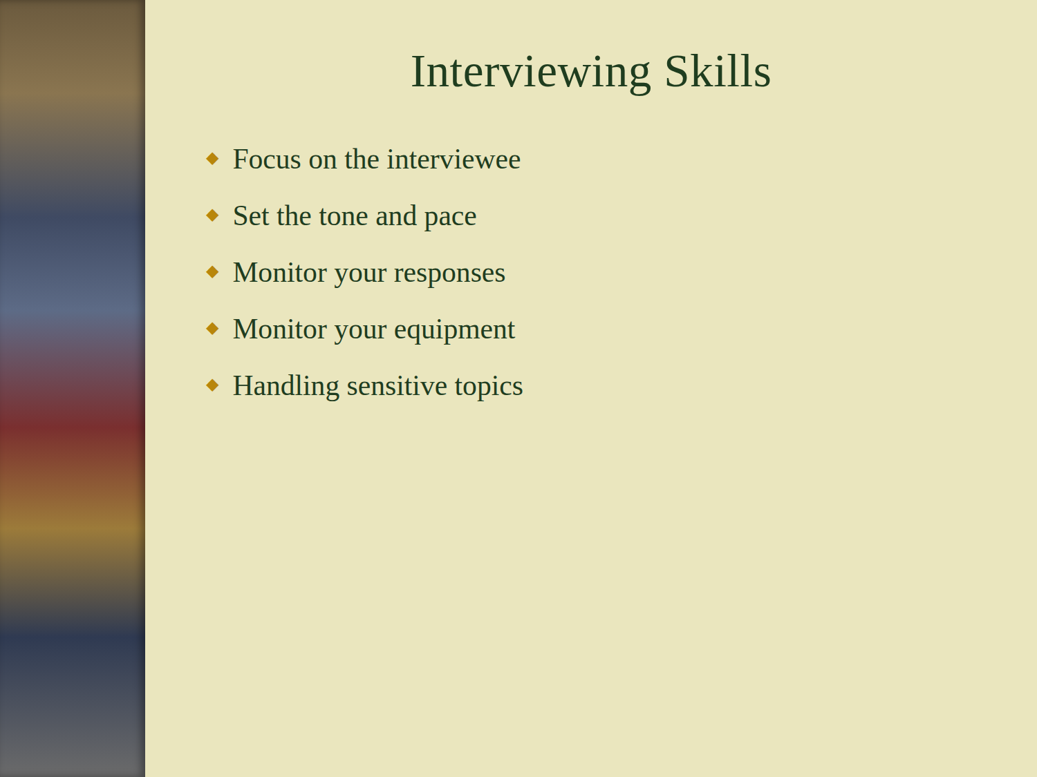Interviewing Skills
Focus on the interviewee
Set the tone and pace
Monitor your responses
Monitor your equipment
Handling sensitive topics